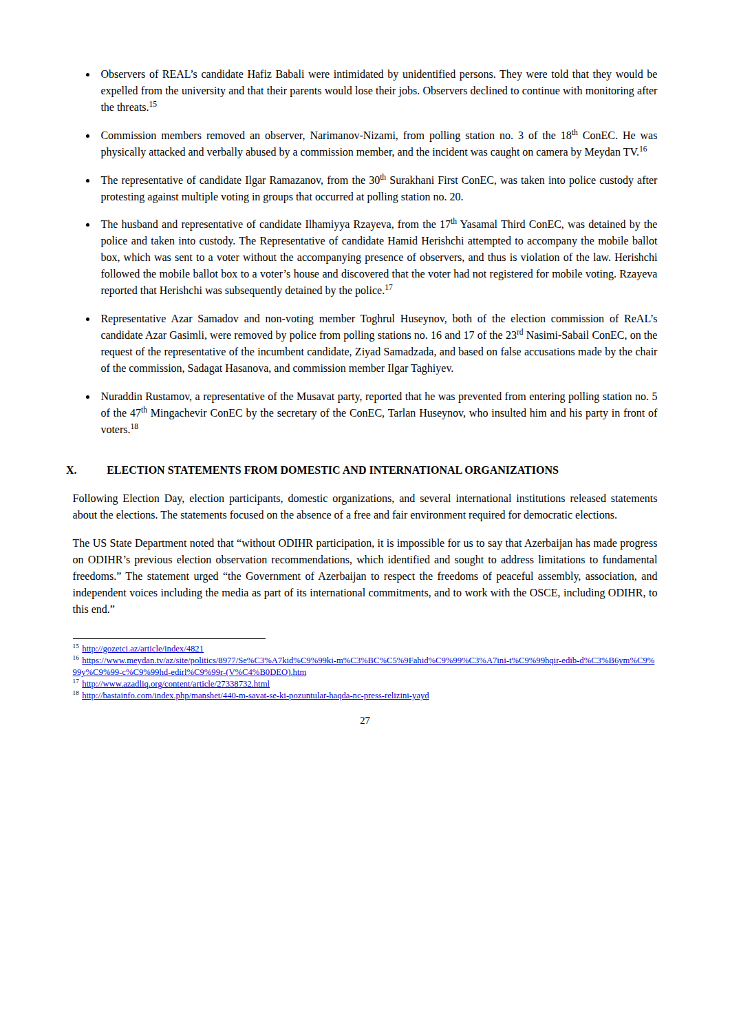Observers of REAL’s candidate Hafiz Babali were intimidated by unidentified persons. They were told that they would be expelled from the university and that their parents would lose their jobs. Observers declined to continue with monitoring after the threats.15
Commission members removed an observer, Narimanov-Nizami, from polling station no. 3 of the 18th ConEC. He was physically attacked and verbally abused by a commission member, and the incident was caught on camera by Meydan TV.16
The representative of candidate Ilgar Ramazanov, from the 30th Surakhani First ConEC, was taken into police custody after protesting against multiple voting in groups that occurred at polling station no. 20.
The husband and representative of candidate Ilhamiyya Rzayeva, from the 17th Yasamal Third ConEC, was detained by the police and taken into custody. The Representative of candidate Hamid Herishchi attempted to accompany the mobile ballot box, which was sent to a voter without the accompanying presence of observers, and thus is violation of the law. Herishchi followed the mobile ballot box to a voter’s house and discovered that the voter had not registered for mobile voting. Rzayeva reported that Herishchi was subsequently detained by the police.17
Representative Azar Samadov and non-voting member Toghrul Huseynov, both of the election commission of ReAL’s candidate Azar Gasimli, were removed by police from polling stations no. 16 and 17 of the 23rd Nasimi-Sabail ConEC, on the request of the representative of the incumbent candidate, Ziyad Samadzada, and based on false accusations made by the chair of the commission, Sadagat Hasanova, and commission member Ilgar Taghiyev.
Nuraddin Rustamov, a representative of the Musavat party, reported that he was prevented from entering polling station no. 5 of the 47th Mingachevir ConEC by the secretary of the ConEC, Tarlan Huseynov, who insulted him and his party in front of voters.18
X. ELECTION STATEMENTS FROM DOMESTIC AND INTERNATIONAL ORGANIZATIONS
Following Election Day, election participants, domestic organizations, and several international institutions released statements about the elections. The statements focused on the absence of a free and fair environment required for democratic elections.
The US State Department noted that “without ODIHR participation, it is impossible for us to say that Azerbaijan has made progress on ODIHR’s previous election observation recommendations, which identified and sought to address limitations to fundamental freedoms.” The statement urged “the Government of Azerbaijan to respect the freedoms of peaceful assembly, association, and independent voices including the media as part of its international commitments, and to work with the OSCE, including ODIHR, to this end.”
15 http://gozetci.az/article/index/4821
16 https://www.meydan.tv/az/site/politics/8977/Se%C3%A7kid%C9%99ki-m%C3%BC%C5%9Fahid%C9%99%C3%A7ini-t%C9%99hqir-edib-d%C3%B6ym%C9%99y%C9%99-c%C9%99hd-edirl%C9%99r-(V%C4%B0DEO).htm
17 http://www.azadliq.org/content/article/27338732.html
18 http://bastainfo.com/index.php/manshet/440-m-savat-se-ki-pozuntular-haqda-nc-press-relizini-yayd
27